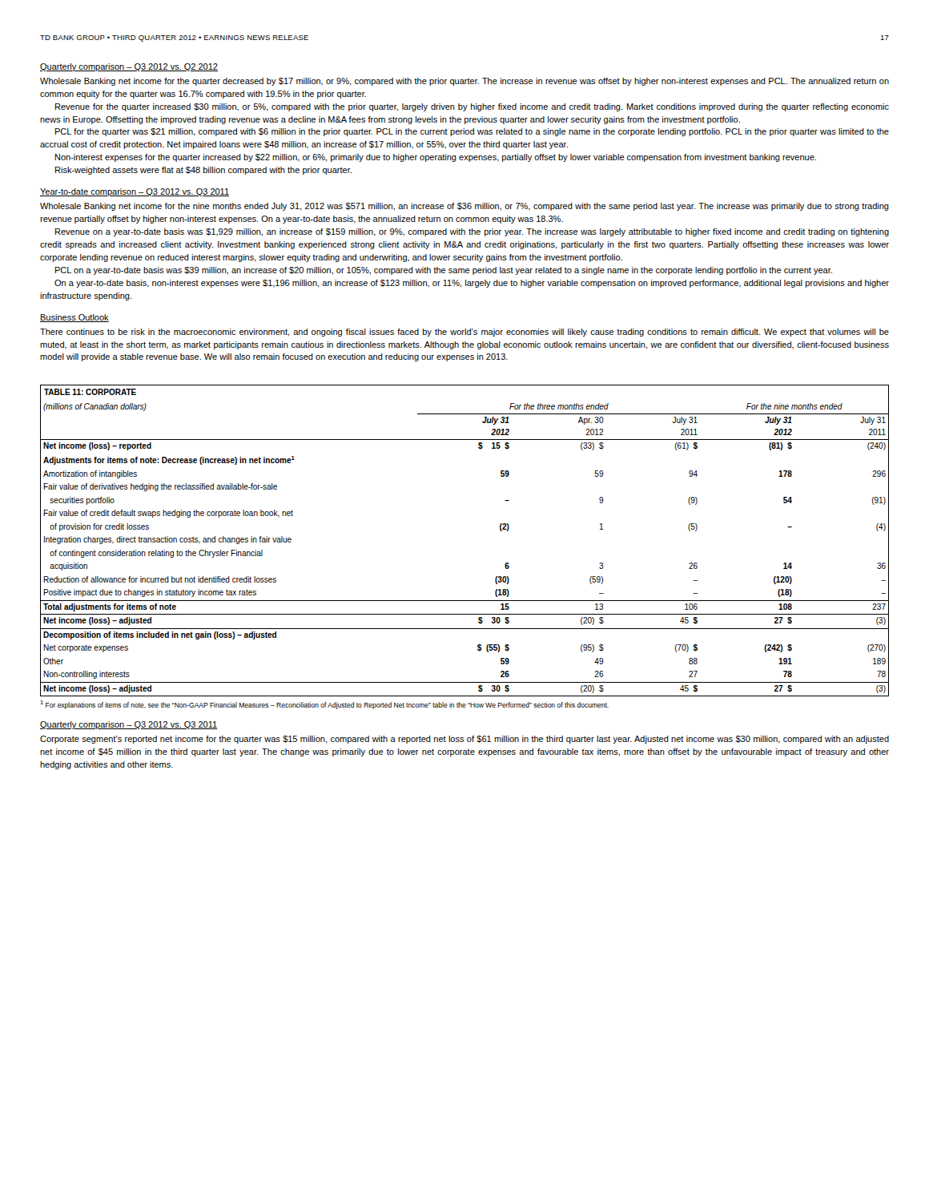TD BANK GROUP • THIRD QUARTER 2012 • EARNINGS NEWS RELEASE 17
Quarterly comparison – Q3 2012 vs. Q2 2012
Wholesale Banking net income for the quarter decreased by $17 million, or 9%, compared with the prior quarter. The increase in revenue was offset by higher non-interest expenses and PCL. The annualized return on common equity for the quarter was 16.7% compared with 19.5% in the prior quarter.
Revenue for the quarter increased $30 million, or 5%, compared with the prior quarter, largely driven by higher fixed income and credit trading. Market conditions improved during the quarter reflecting economic news in Europe. Offsetting the improved trading revenue was a decline in M&A fees from strong levels in the previous quarter and lower security gains from the investment portfolio.
PCL for the quarter was $21 million, compared with $6 million in the prior quarter. PCL in the current period was related to a single name in the corporate lending portfolio. PCL in the prior quarter was limited to the accrual cost of credit protection. Net impaired loans were $48 million, an increase of $17 million, or 55%, over the third quarter last year.
Non-interest expenses for the quarter increased by $22 million, or 6%, primarily due to higher operating expenses, partially offset by lower variable compensation from investment banking revenue.
Risk-weighted assets were flat at $48 billion compared with the prior quarter.
Year-to-date comparison – Q3 2012 vs. Q3 2011
Wholesale Banking net income for the nine months ended July 31, 2012 was $571 million, an increase of $36 million, or 7%, compared with the same period last year. The increase was primarily due to strong trading revenue partially offset by higher non-interest expenses. On a year-to-date basis, the annualized return on common equity was 18.3%.
Revenue on a year-to-date basis was $1,929 million, an increase of $159 million, or 9%, compared with the prior year. The increase was largely attributable to higher fixed income and credit trading on tightening credit spreads and increased client activity. Investment banking experienced strong client activity in M&A and credit originations, particularly in the first two quarters. Partially offsetting these increases was lower corporate lending revenue on reduced interest margins, slower equity trading and underwriting, and lower security gains from the investment portfolio.
PCL on a year-to-date basis was $39 million, an increase of $20 million, or 105%, compared with the same period last year related to a single name in the corporate lending portfolio in the current year.
On a year-to-date basis, non-interest expenses were $1,196 million, an increase of $123 million, or 11%, largely due to higher variable compensation on improved performance, additional legal provisions and higher infrastructure spending.
Business Outlook
There continues to be risk in the macroeconomic environment, and ongoing fiscal issues faced by the world’s major economies will likely cause trading conditions to remain difficult. We expect that volumes will be muted, at least in the short term, as market participants remain cautious in directionless markets. Although the global economic outlook remains uncertain, we are confident that our diversified, client-focused business model will provide a stable revenue base. We will also remain focused on execution and reducing our expenses in 2013.
TABLE 11: CORPORATE
| (millions of Canadian dollars) | For the three months ended | For the nine months ended |
| --- | --- | --- |
| | July 31 2012 | Apr. 30 2012 | July 31 2011 | July 31 2012 | July 31 2011 |
| Net income (loss) – reported | $ 15 $ | (33) $ | (61) $ | (81) $ | (240) |
| Adjustments for items of note: Decrease (increase) in net income 1 | | | | | |
| Amortization of intangibles | 59 | 59 | 94 | 178 | 296 |
| Fair value of derivatives hedging the reclassified available-for-sale | | | | | |
| securities portfolio | – | 9 | (9) | 54 | (91) |
| Fair value of credit default swaps hedging the corporate loan book, net | | | | | |
| of provision for credit losses | (2) | 1 | (5) | – | (4) |
| Integration charges, direct transaction costs, and changes in fair value | | | | | |
| of contingent consideration relating to the Chrysler Financial | | | | | |
| acquisition | 6 | 3 | 26 | 14 | 36 |
| Reduction of allowance for incurred but not identified credit losses | (30) | (59) | – | (120) | – |
| Positive impact due to changes in statutory income tax rates | (18) | – | – | (18) | – |
| Total adjustments for items of note | 15 | 13 | 106 | 108 | 237 |
| Net income (loss) – adjusted | $ 30 $ | (20) $ | 45 $ | 27 $ | (3) |
| Decomposition of items included in net gain (loss) – adjusted | | | | | |
| Net corporate expenses | $ (55) $ | (95) $ | (70) $ | (242) $ | (270) |
| Other | 59 | 49 | 88 | 191 | 189 |
| Non-controlling interests | 26 | 26 | 27 | 78 | 78 |
| Net income (loss) – adjusted | $ 30 $ | (20) $ | 45 $ | 27 $ | (3) |
1 For explanations of items of note, see the “Non-GAAP Financial Measures – Reconciliation of Adjusted to Reported Net Income” table in the “How We Performed” section of this document.
Quarterly comparison – Q3 2012 vs. Q3 2011
Corporate segment’s reported net income for the quarter was $15 million, compared with a reported net loss of $61 million in the third quarter last year. Adjusted net income was $30 million, compared with an adjusted net income of $45 million in the third quarter last year. The change was primarily due to lower net corporate expenses and favourable tax items, more than offset by the unfavourable impact of treasury and other hedging activities and other items.